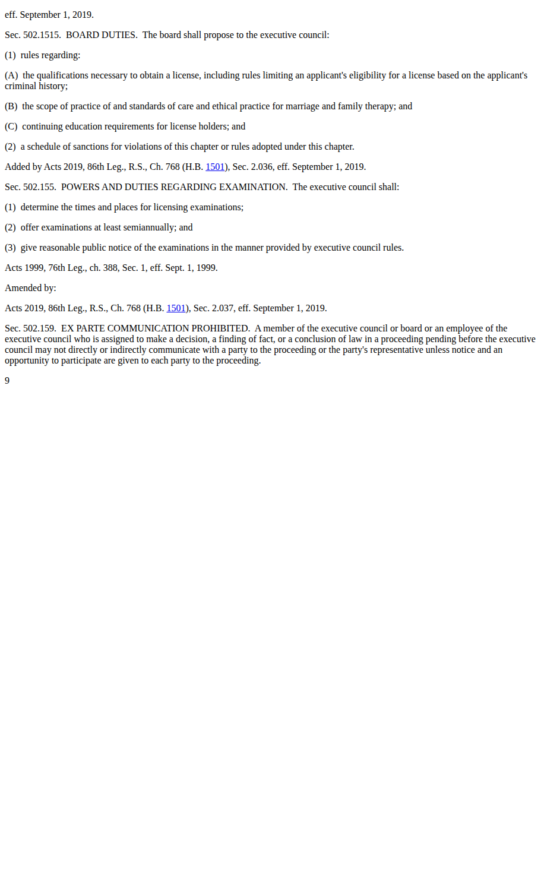eff. September 1, 2019.
Sec. 502.1515. BOARD DUTIES. The board shall propose to the executive council:
(1) rules regarding:
(A) the qualifications necessary to obtain a license, including rules limiting an applicant's eligibility for a license based on the applicant's criminal history;
(B) the scope of practice of and standards of care and ethical practice for marriage and family therapy; and
(C) continuing education requirements for license holders; and
(2) a schedule of sanctions for violations of this chapter or rules adopted under this chapter.
Added by Acts 2019, 86th Leg., R.S., Ch. 768 (H.B. 1501), Sec. 2.036, eff. September 1, 2019.
Sec. 502.155. POWERS AND DUTIES REGARDING EXAMINATION. The executive council shall:
(1) determine the times and places for licensing examinations;
(2) offer examinations at least semiannually; and
(3) give reasonable public notice of the examinations in the manner provided by executive council rules.
Acts 1999, 76th Leg., ch. 388, Sec. 1, eff. Sept. 1, 1999.
Amended by:
Acts 2019, 86th Leg., R.S., Ch. 768 (H.B. 1501), Sec. 2.037, eff. September 1, 2019.
Sec. 502.159. EX PARTE COMMUNICATION PROHIBITED. A member of the executive council or board or an employee of the executive council who is assigned to make a decision, a finding of fact, or a conclusion of law in a proceeding pending before the executive council may not directly or indirectly communicate with a party to the proceeding or the party's representative unless notice and an opportunity to participate are given to each party to the proceeding.
9